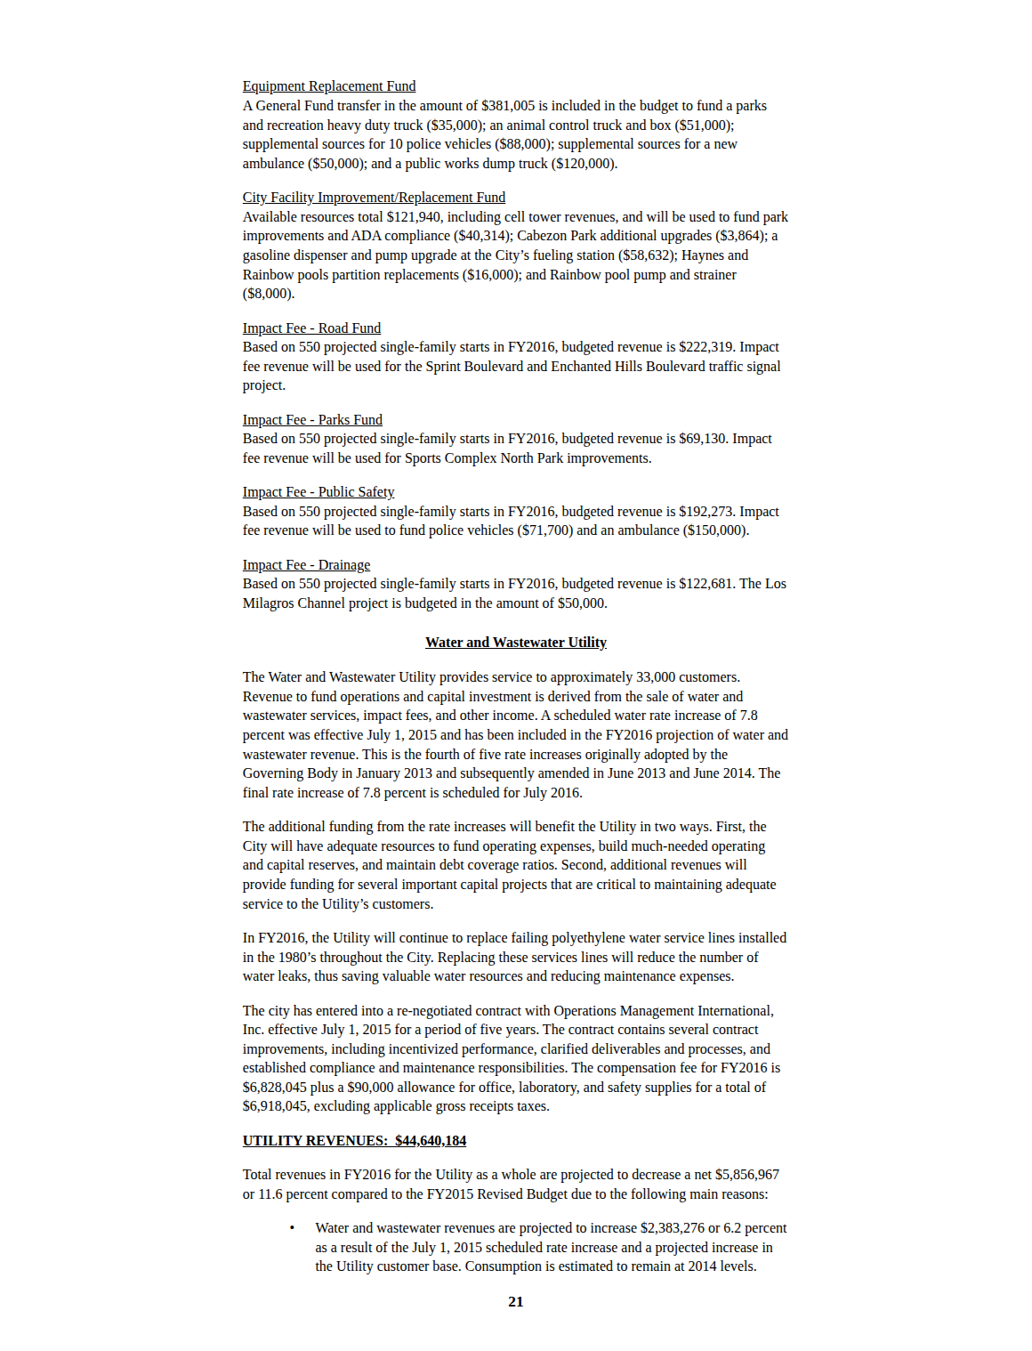Equipment Replacement Fund
A General Fund transfer in the amount of $381,005 is included in the budget to fund a parks and recreation heavy duty truck ($35,000); an animal control truck and box ($51,000); supplemental sources for 10 police vehicles ($88,000); supplemental sources for a new ambulance ($50,000); and a public works dump truck ($120,000).
City Facility Improvement/Replacement Fund
Available resources total $121,940, including cell tower revenues, and will be used to fund park improvements and ADA compliance ($40,314); Cabezon Park additional upgrades ($3,864); a gasoline dispenser and pump upgrade at the City’s fueling station ($58,632); Haynes and Rainbow pools partition replacements ($16,000); and Rainbow pool pump and strainer ($8,000).
Impact Fee - Road Fund
Based on 550 projected single-family starts in FY2016, budgeted revenue is $222,319. Impact fee revenue will be used for the Sprint Boulevard and Enchanted Hills Boulevard traffic signal project.
Impact Fee - Parks Fund
Based on 550 projected single-family starts in FY2016, budgeted revenue is $69,130. Impact fee revenue will be used for Sports Complex North Park improvements.
Impact Fee - Public Safety
Based on 550 projected single-family starts in FY2016, budgeted revenue is $192,273. Impact fee revenue will be used to fund police vehicles ($71,700) and an ambulance ($150,000).
Impact Fee - Drainage
Based on 550 projected single-family starts in FY2016, budgeted revenue is $122,681. The Los Milagros Channel project is budgeted in the amount of $50,000.
Water and Wastewater Utility
The Water and Wastewater Utility provides service to approximately 33,000 customers. Revenue to fund operations and capital investment is derived from the sale of water and wastewater services, impact fees, and other income. A scheduled water rate increase of 7.8 percent was effective July 1, 2015 and has been included in the FY2016 projection of water and wastewater revenue. This is the fourth of five rate increases originally adopted by the Governing Body in January 2013 and subsequently amended in June 2013 and June 2014. The final rate increase of 7.8 percent is scheduled for July 2016.
The additional funding from the rate increases will benefit the Utility in two ways. First, the City will have adequate resources to fund operating expenses, build much-needed operating and capital reserves, and maintain debt coverage ratios. Second, additional revenues will provide funding for several important capital projects that are critical to maintaining adequate service to the Utility’s customers.
In FY2016, the Utility will continue to replace failing polyethylene water service lines installed in the 1980’s throughout the City. Replacing these services lines will reduce the number of water leaks, thus saving valuable water resources and reducing maintenance expenses.
The city has entered into a re-negotiated contract with Operations Management International, Inc. effective July 1, 2015 for a period of five years. The contract contains several contract improvements, including incentivized performance, clarified deliverables and processes, and established compliance and maintenance responsibilities. The compensation fee for FY2016 is $6,828,045 plus a $90,000 allowance for office, laboratory, and safety supplies for a total of $6,918,045, excluding applicable gross receipts taxes.
UTILITY REVENUES: $44,640,184
Total revenues in FY2016 for the Utility as a whole are projected to decrease a net $5,856,967 or 11.6 percent compared to the FY2015 Revised Budget due to the following main reasons:
Water and wastewater revenues are projected to increase $2,383,276 or 6.2 percent as a result of the July 1, 2015 scheduled rate increase and a projected increase in the Utility customer base. Consumption is estimated to remain at 2014 levels.
21